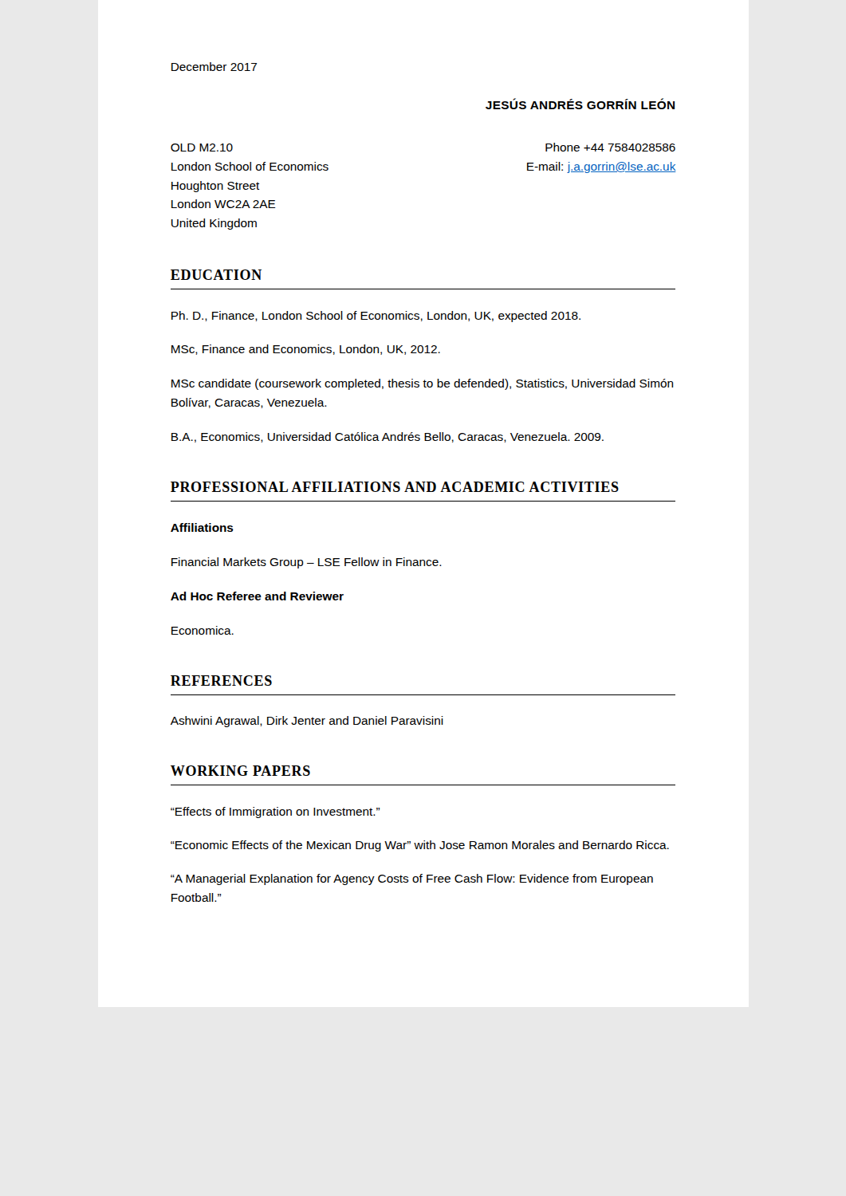December 2017
JESÚS ANDRÉS GORRÍN LEÓN
| OLD M2.10 | Phone +44 7584028586 |
| London School of Economics | E-mail: j.a.gorrin@lse.ac.uk |
| Houghton Street | |
| London WC2A 2AE | |
| United Kingdom | |
EDUCATION
Ph. D., Finance, London School of Economics, London, UK, expected 2018.
MSc, Finance and Economics, London, UK, 2012.
MSc candidate (coursework completed, thesis to be defended), Statistics, Universidad Simón Bolívar, Caracas, Venezuela.
B.A., Economics, Universidad Católica Andrés Bello, Caracas, Venezuela. 2009.
PROFESSIONAL AFFILIATIONS AND ACADEMIC ACTIVITIES
Affiliations
Financial Markets Group – LSE Fellow in Finance.
Ad Hoc Referee and Reviewer
Economica.
REFERENCES
Ashwini Agrawal, Dirk Jenter and Daniel Paravisini
WORKING PAPERS
“Effects of Immigration on Investment.”
“Economic Effects of the Mexican Drug War” with Jose Ramon Morales and Bernardo Ricca.
“A Managerial Explanation for Agency Costs of Free Cash Flow: Evidence from European Football.”